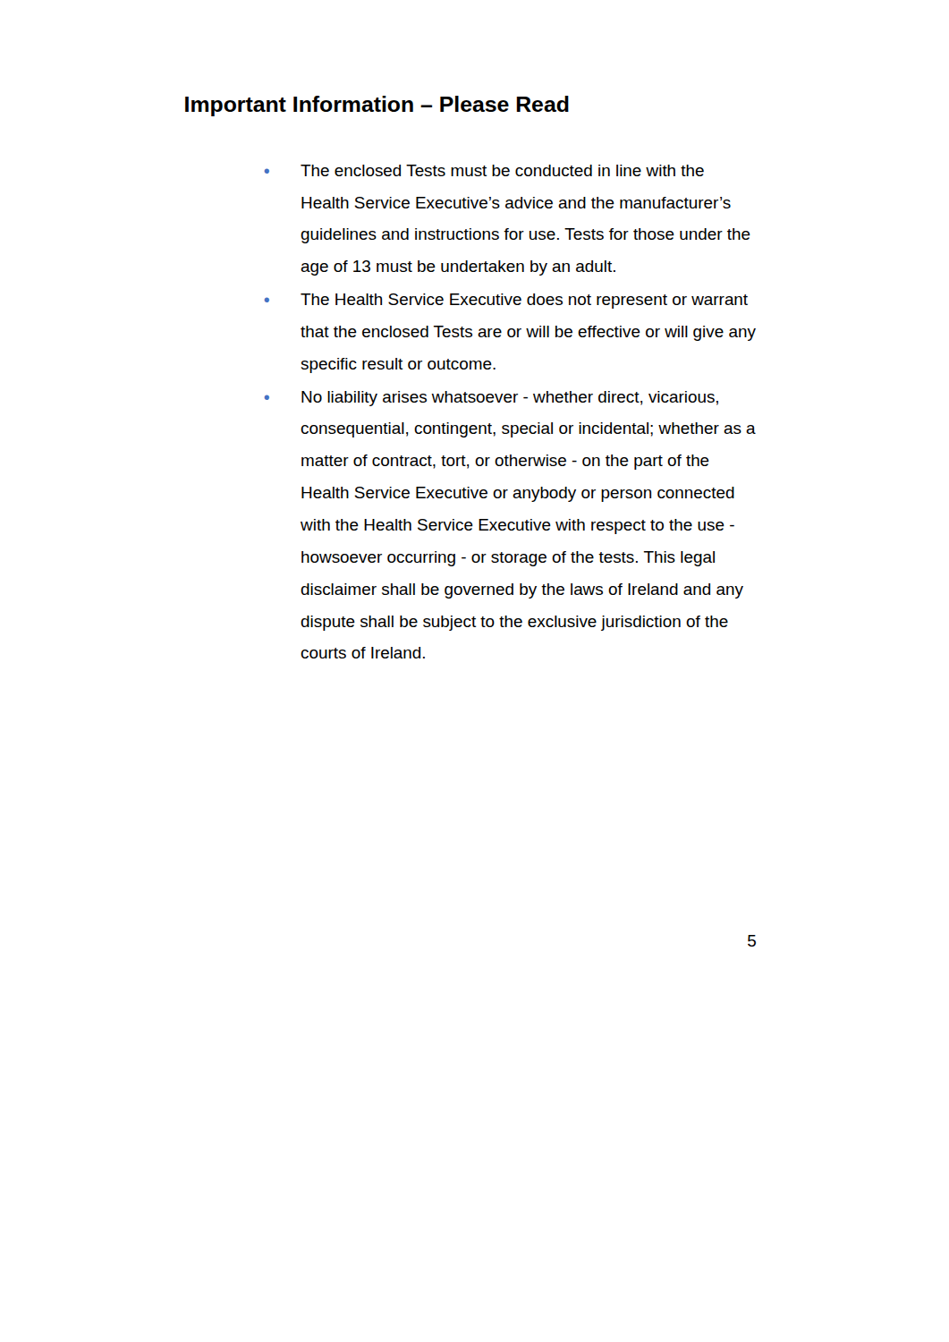Important Information – Please Read
The enclosed Tests must be conducted in line with the Health Service Executive’s advice and the manufacturer’s guidelines and instructions for use. Tests for those under the age of 13 must be undertaken by an adult.
The Health Service Executive does not represent or warrant that the enclosed Tests are or will be effective or will give any specific result or outcome.
No liability arises whatsoever - whether direct, vicarious, consequential, contingent, special or incidental; whether as a matter of contract, tort, or otherwise - on the part of the Health Service Executive or anybody or person connected with the Health Service Executive with respect to the use - howsoever occurring - or storage of the tests. This legal disclaimer shall be governed by the laws of Ireland and any dispute shall be subject to the exclusive jurisdiction of the courts of Ireland.
5